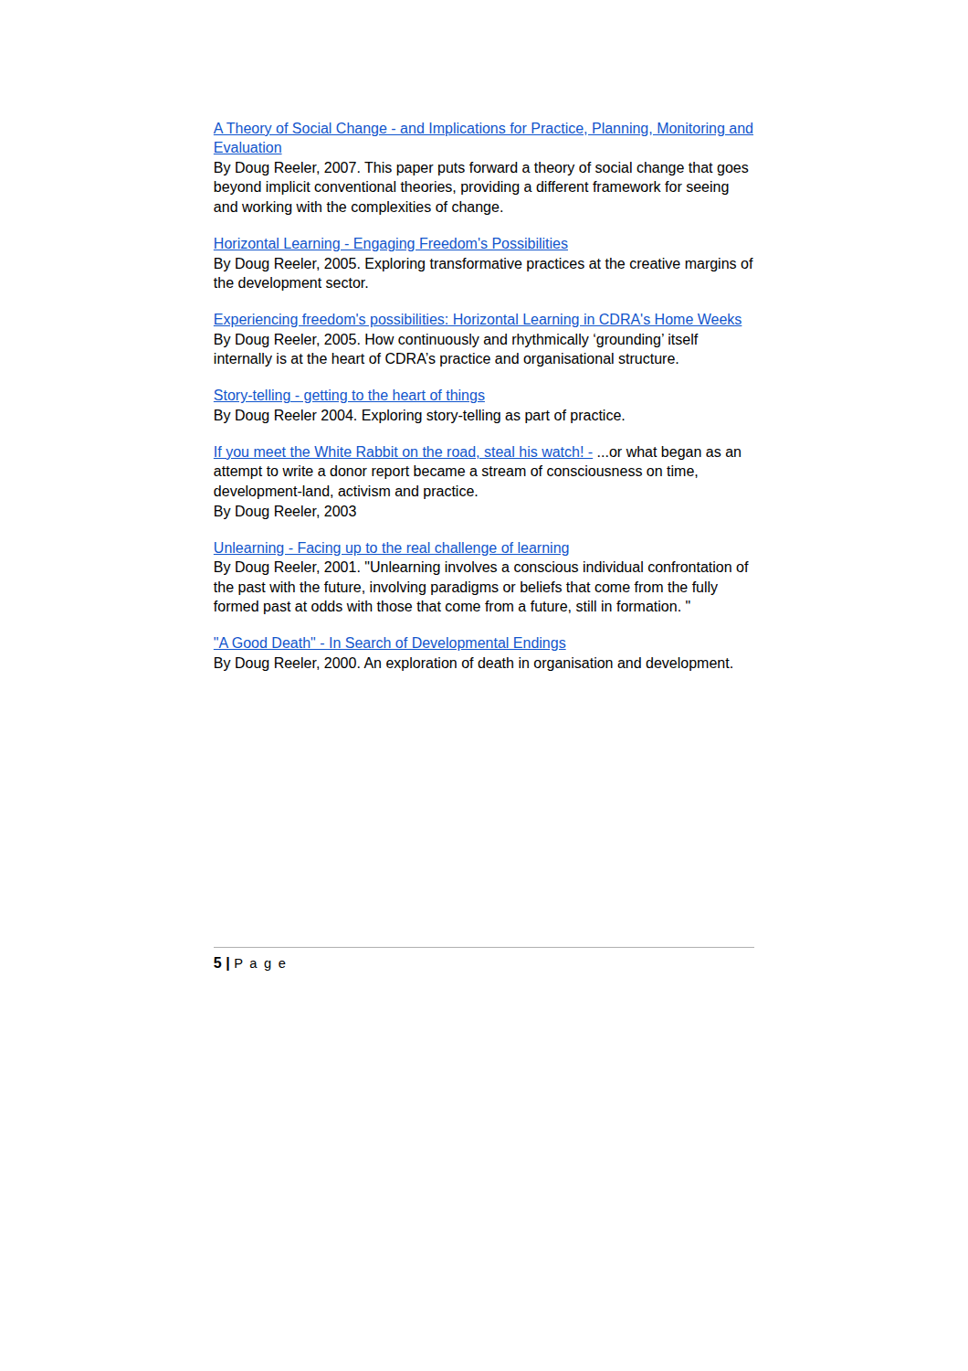A Theory of Social Change - and Implications for Practice, Planning, Monitoring and Evaluation
By Doug Reeler, 2007. This paper puts forward a theory of social change that goes beyond implicit conventional theories, providing a different framework for seeing and working with the complexities of change.
Horizontal Learning - Engaging Freedom's Possibilities
By Doug Reeler, 2005. Exploring transformative practices at the creative margins of the development sector.
Experiencing freedom's possibilities: Horizontal Learning in CDRA's Home Weeks
By Doug Reeler, 2005. How continuously and rhythmically ‘grounding’ itself internally is at the heart of CDRA’s practice and organisational structure.
Story-telling - getting to the heart of things
By Doug Reeler 2004. Exploring story-telling as part of practice.
If you meet the White Rabbit on the road, steal his watch! - ...or what began as an attempt to write a donor report became a stream of consciousness on time, development-land, activism and practice.
By Doug Reeler, 2003
Unlearning - Facing up to the real challenge of learning
By Doug Reeler, 2001. "Unlearning involves a conscious individual confrontation of the past with the future, involving paradigms or beliefs that come from the fully formed past at odds with those that come from a future, still in formation. "
"A Good Death" - In Search of Developmental Endings
By Doug Reeler, 2000. An exploration of death in organisation and development.
5 | P a g e